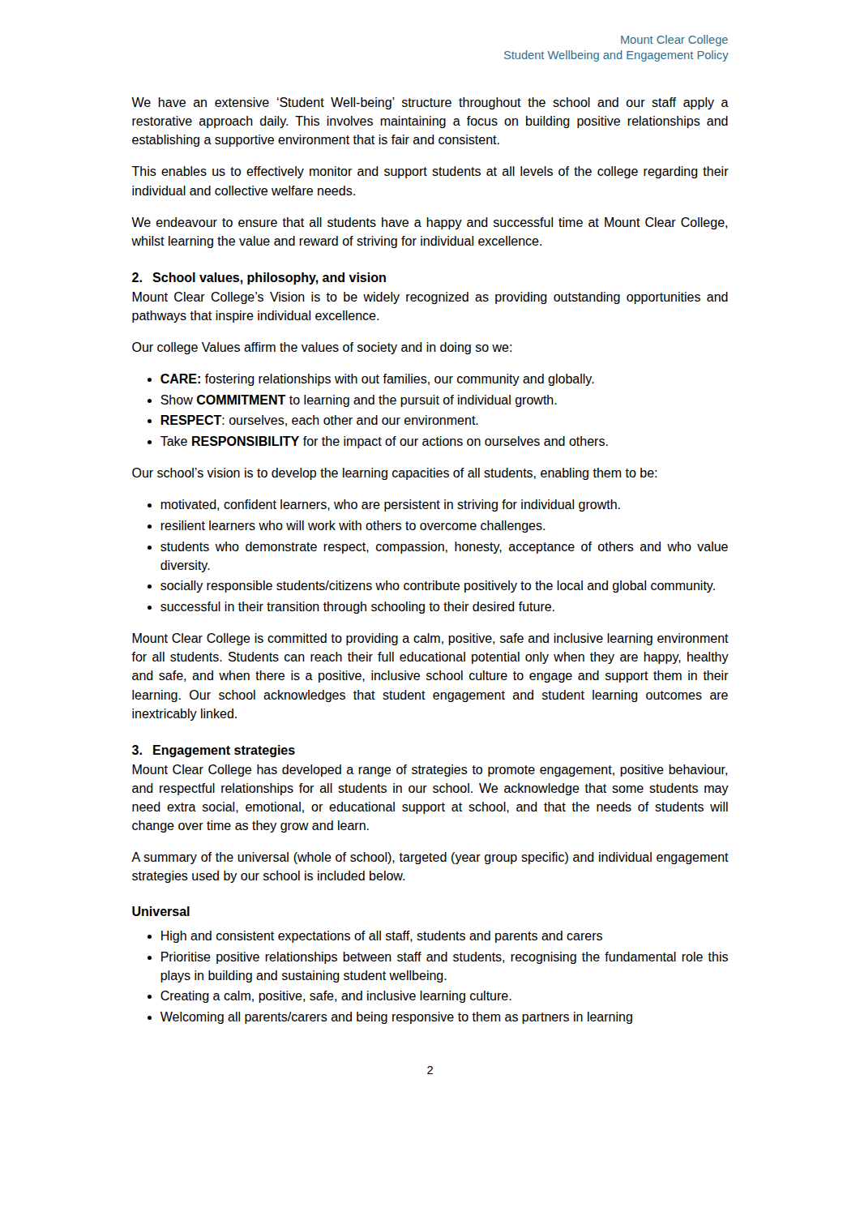Mount Clear College
Student Wellbeing and Engagement Policy
We have an extensive ‘Student Well-being’ structure throughout the school and our staff apply a restorative approach daily. This involves maintaining a focus on building positive relationships and establishing a supportive environment that is fair and consistent.
This enables us to effectively monitor and support students at all levels of the college regarding their individual and collective welfare needs.
We endeavour to ensure that all students have a happy and successful time at Mount Clear College, whilst learning the value and reward of striving for individual excellence.
2. School values, philosophy, and vision
Mount Clear College’s Vision is to be widely recognized as providing outstanding opportunities and pathways that inspire individual excellence.
Our college Values affirm the values of society and in doing so we:
CARE: fostering relationships with out families, our community and globally.
Show COMMITMENT to learning and the pursuit of individual growth.
RESPECT: ourselves, each other and our environment.
Take RESPONSIBILITY for the impact of our actions on ourselves and others.
Our school’s vision is to develop the learning capacities of all students, enabling them to be:
motivated, confident learners, who are persistent in striving for individual growth.
resilient learners who will work with others to overcome challenges.
students who demonstrate respect, compassion, honesty, acceptance of others and who value diversity.
socially responsible students/citizens who contribute positively to the local and global community.
successful in their transition through schooling to their desired future.
Mount Clear College is committed to providing a calm, positive, safe and inclusive learning environment for all students. Students can reach their full educational potential only when they are happy, healthy and safe, and when there is a positive, inclusive school culture to engage and support them in their learning. Our school acknowledges that student engagement and student learning outcomes are inextricably linked.
3. Engagement strategies
Mount Clear College has developed a range of strategies to promote engagement, positive behaviour, and respectful relationships for all students in our school. We acknowledge that some students may need extra social, emotional, or educational support at school, and that the needs of students will change over time as they grow and learn.
A summary of the universal (whole of school), targeted (year group specific) and individual engagement strategies used by our school is included below.
Universal
High and consistent expectations of all staff, students and parents and carers
Prioritise positive relationships between staff and students, recognising the fundamental role this plays in building and sustaining student wellbeing.
Creating a calm, positive, safe, and inclusive learning culture.
Welcoming all parents/carers and being responsive to them as partners in learning
2